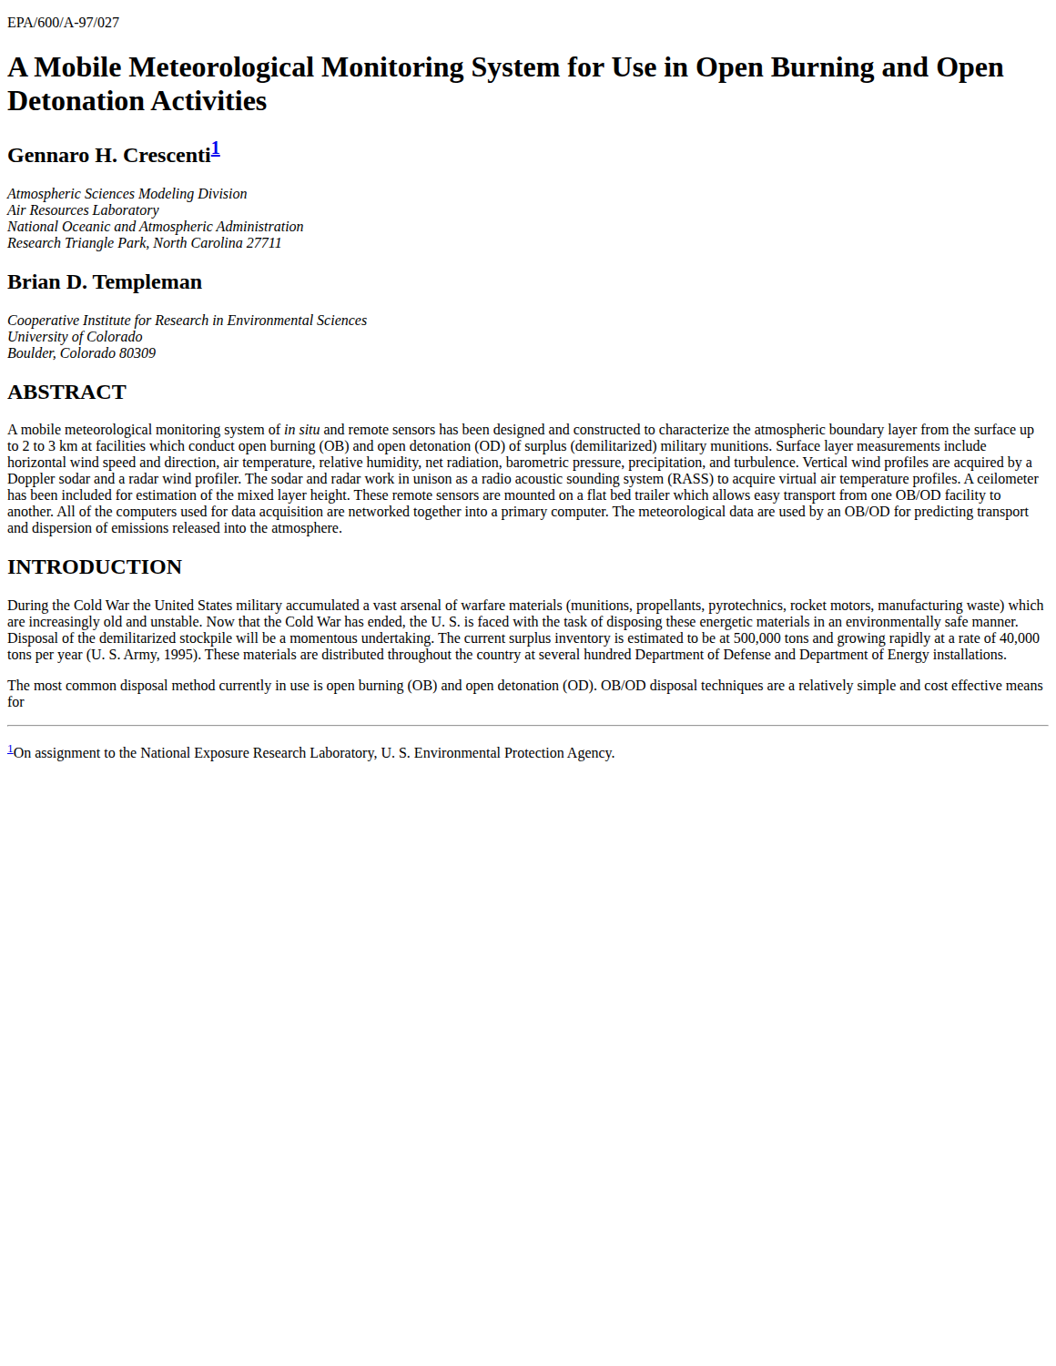EPA/600/A-97/027
A Mobile Meteorological Monitoring System for Use in Open Burning and Open Detonation Activities
Gennaro H. Crescenti1
Atmospheric Sciences Modeling Division
Air Resources Laboratory
National Oceanic and Atmospheric Administration
Research Triangle Park, North Carolina 27711
Brian D. Templeman
Cooperative Institute for Research in Environmental Sciences
University of Colorado
Boulder, Colorado 80309
ABSTRACT
A mobile meteorological monitoring system of in situ and remote sensors has been designed and constructed to characterize the atmospheric boundary layer from the surface up to 2 to 3 km at facilities which conduct open burning (OB) and open detonation (OD) of surplus (demilitarized) military munitions. Surface layer measurements include horizontal wind speed and direction, air temperature, relative humidity, net radiation, barometric pressure, precipitation, and turbulence. Vertical wind profiles are acquired by a Doppler sodar and a radar wind profiler. The sodar and radar work in unison as a radio acoustic sounding system (RASS) to acquire virtual air temperature profiles. A ceilometer has been included for estimation of the mixed layer height. These remote sensors are mounted on a flat bed trailer which allows easy transport from one OB/OD facility to another. All of the computers used for data acquisition are networked together into a primary computer. The meteorological data are used by an OB/OD for predicting transport and dispersion of emissions released into the atmosphere.
INTRODUCTION
During the Cold War the United States military accumulated a vast arsenal of warfare materials (munitions, propellants, pyrotechnics, rocket motors, manufacturing waste) which are increasingly old and unstable. Now that the Cold War has ended, the U. S. is faced with the task of disposing these energetic materials in an environmentally safe manner. Disposal of the demilitarized stockpile will be a momentous undertaking. The current surplus inventory is estimated to be at 500,000 tons and growing rapidly at a rate of 40,000 tons per year (U. S. Army, 1995). These materials are distributed throughout the country at several hundred Department of Defense and Department of Energy installations.
The most common disposal method currently in use is open burning (OB) and open detonation (OD). OB/OD disposal techniques are a relatively simple and cost effective means for
1On assignment to the National Exposure Research Laboratory, U. S. Environmental Protection Agency.